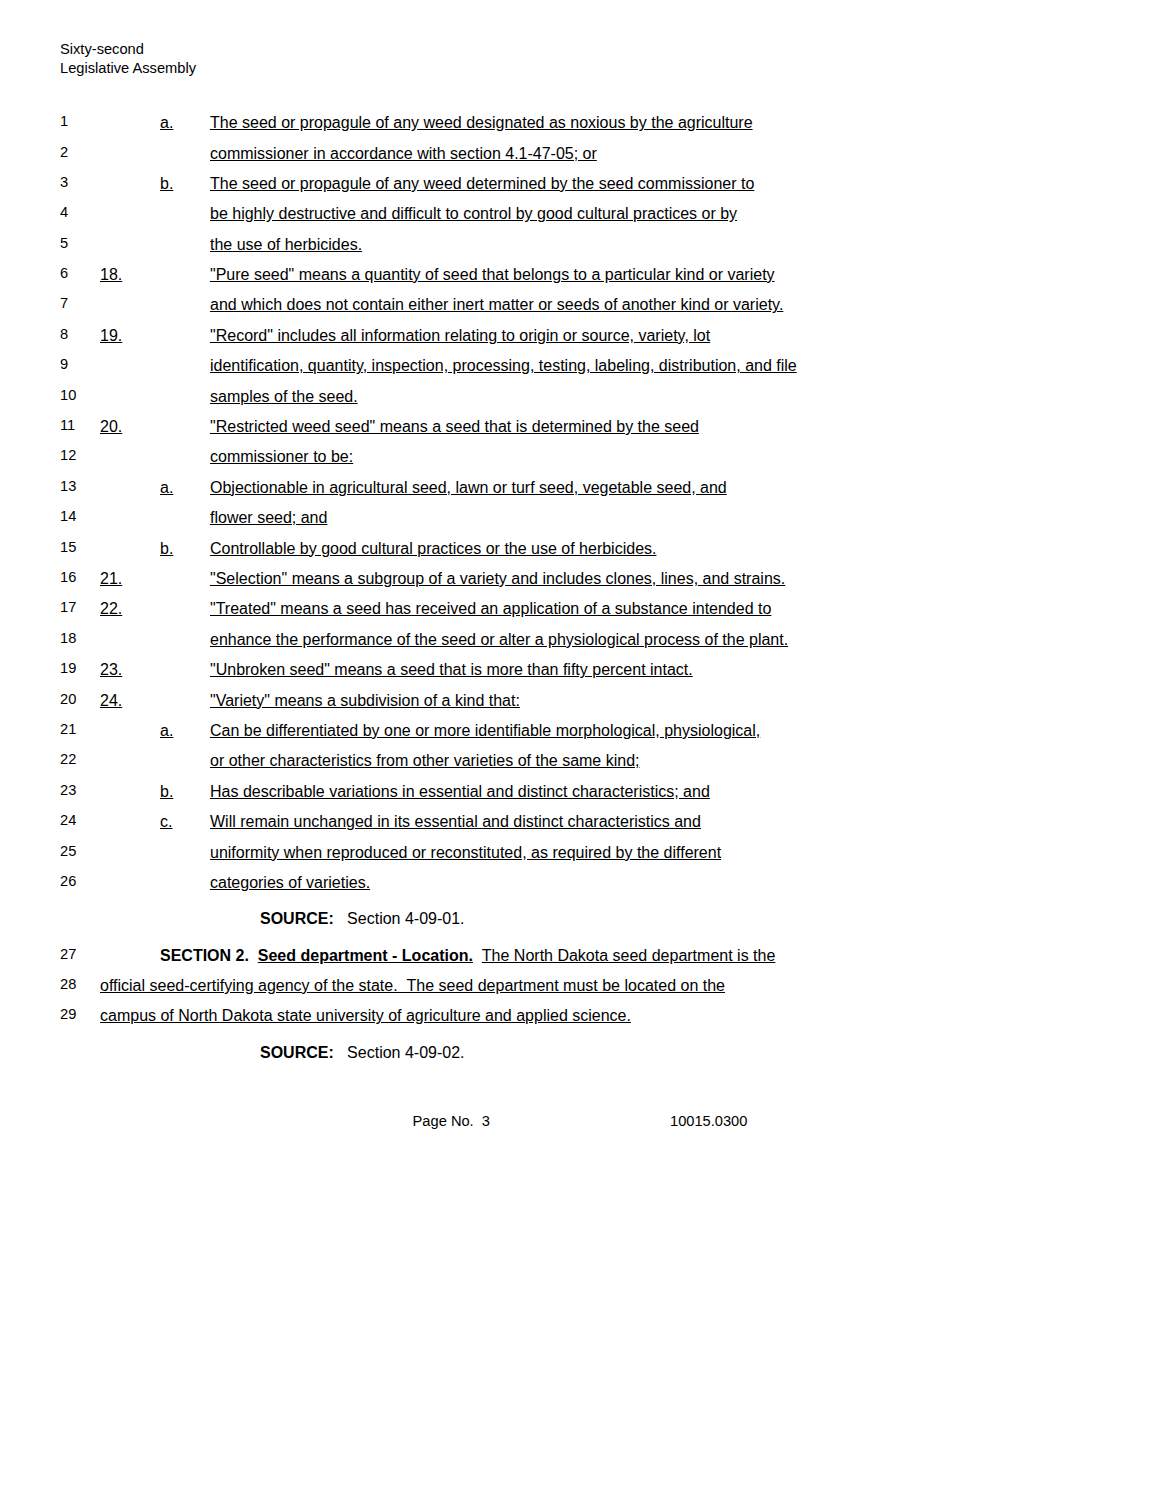Sixty-second
Legislative Assembly
| 1 | | a. | The seed or propagule of any weed designated as noxious by the agriculture |
| 2 | | | commissioner in accordance with section 4.1-47-05; or |
| 3 | | b. | The seed or propagule of any weed determined by the seed commissioner to |
| 4 | | | be highly destructive and difficult to control by good cultural practices or by |
| 5 | | | the use of herbicides. |
| 6 | 18. | | "Pure seed" means a quantity of seed that belongs to a particular kind or variety |
| 7 | | | and which does not contain either inert matter or seeds of another kind or variety. |
| 8 | 19. | | "Record" includes all information relating to origin or source, variety, lot |
| 9 | | | identification, quantity, inspection, processing, testing, labeling, distribution, and file |
| 10 | | | samples of the seed. |
| 11 | 20. | | "Restricted weed seed" means a seed that is determined by the seed |
| 12 | | | commissioner to be: |
| 13 | | a. | Objectionable in agricultural seed, lawn or turf seed, vegetable seed, and |
| 14 | | | flower seed; and |
| 15 | | b. | Controllable by good cultural practices or the use of herbicides. |
| 16 | 21. | | "Selection" means a subgroup of a variety and includes clones, lines, and strains. |
| 17 | 22. | | "Treated" means a seed has received an application of a substance intended to |
| 18 | | | enhance the performance of the seed or alter a physiological process of the plant. |
| 19 | 23. | | "Unbroken seed" means a seed that is more than fifty percent intact. |
| 20 | 24. | | "Variety" means a subdivision of a kind that: |
| 21 | | a. | Can be differentiated by one or more identifiable morphological, physiological, |
| 22 | | | or other characteristics from other varieties of the same kind; |
| 23 | | b. | Has describable variations in essential and distinct characteristics; and |
| 24 | | c. | Will remain unchanged in its essential and distinct characteristics and |
| 25 | | | uniformity when reproduced or reconstituted, as required by the different |
| 26 | | | categories of varieties. |
SOURCE: Section 4-09-01.
| 27 | SECTION 2. Seed department - Location. The North Dakota seed department is the |
| 28 | official seed-certifying agency of the state. The seed department must be located on the |
| 29 | campus of North Dakota state university of agriculture and applied science. |
SOURCE: Section 4-09-02.
Page No. 3 10015.0300